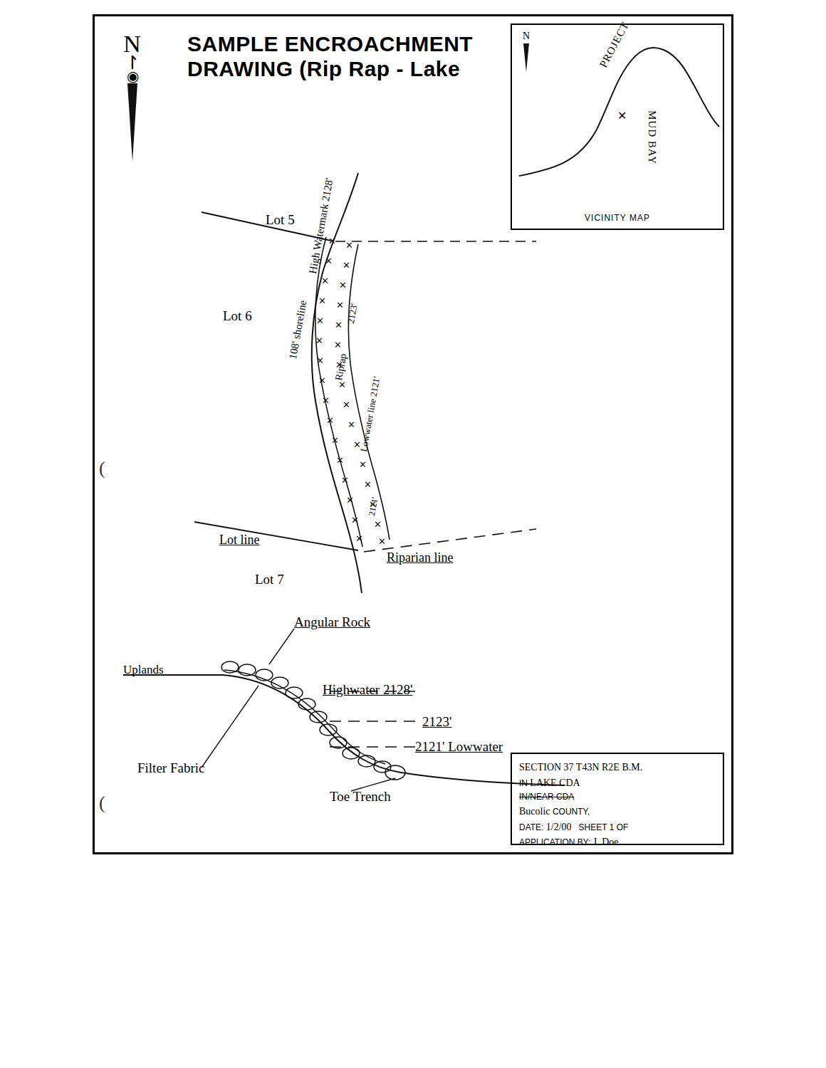N
↾
◉
SAMPLE ENCROACHMENT
DRAWING (Rip Rap - Lake
N
PROJECT
✕
MUD BAY
VICINITY MAP
✕✕ ✕✕ ✕✕ ✕✕ ✕✕ ✕✕ ✕✕ ✕✕ ✕✕ ✕✕ ✕✕ ✕✕ ✕✕ ✕✕ ✕✕ ✕✕
Lot 5
Lot 6
Lot 7
Lot line
Riparian line
108' shoreline
High Watermark 2128'
Riprap
2123'
Lowwater line 2121'
2121'
Angular Rock
Uplands
Highwater 2128'
2123'
2121' Lowwater
Filter Fabric
Toe Trench
SECTION 37 T43N R2E B.M.
IN LAKE CDA
IN/NEAR CDA
Bucolic COUNTY,
DATE: 1/2/00 SHEET 1 OF
APPLICATION BY: J. Doe
(
(